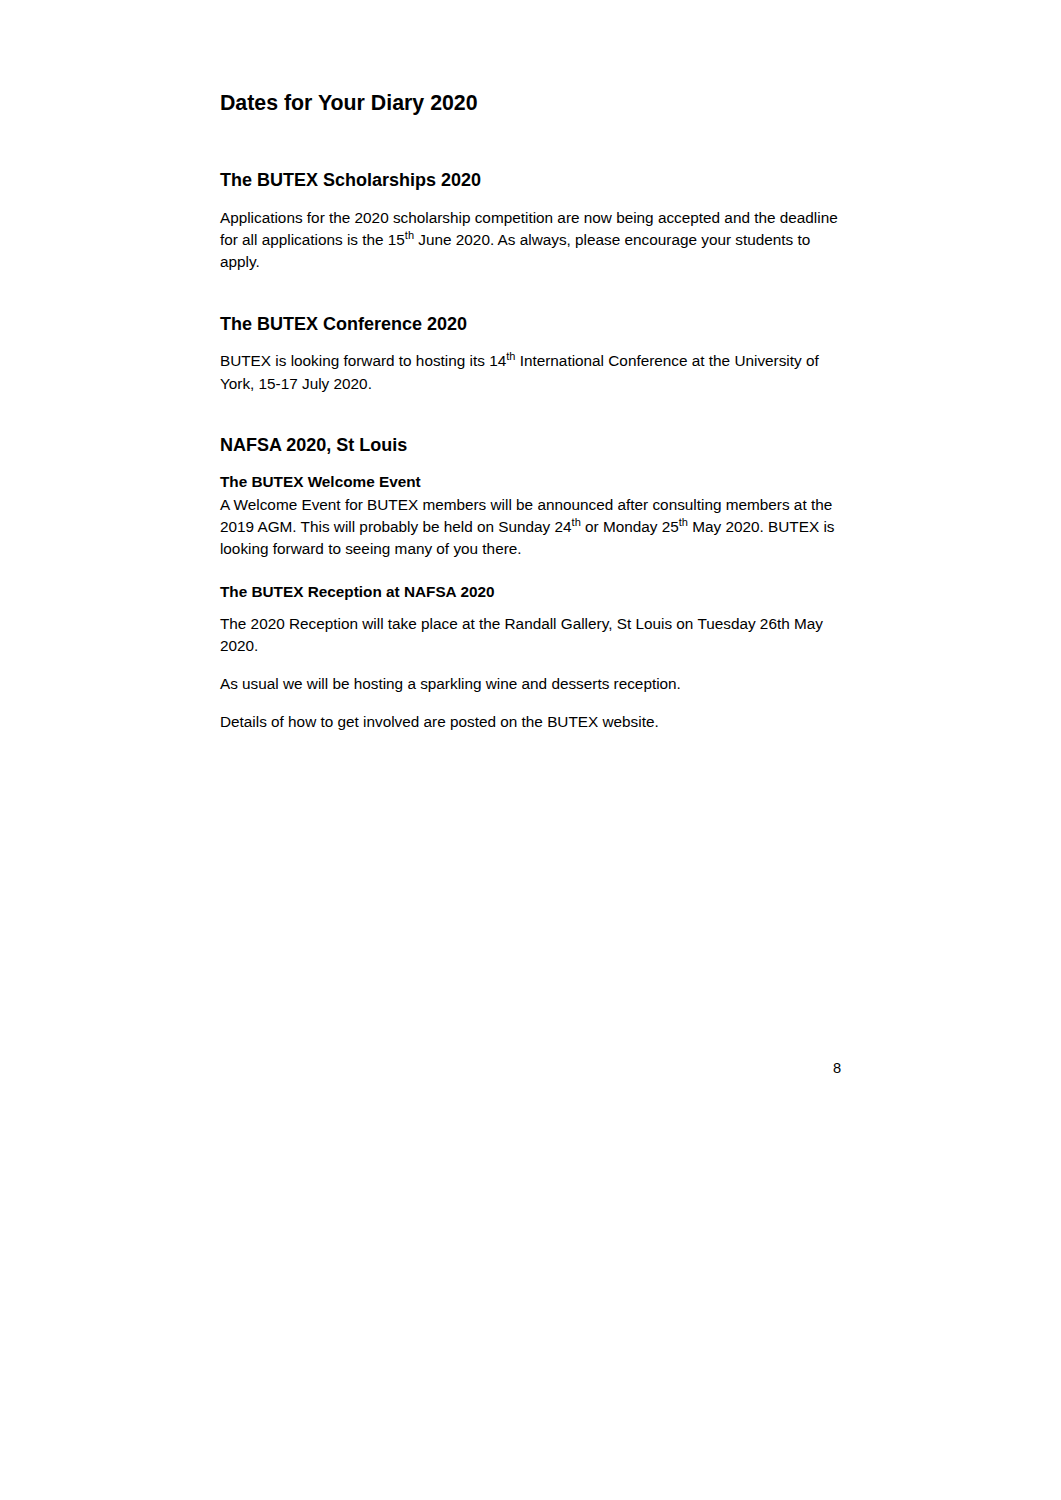Dates for Your Diary 2020
The BUTEX Scholarships 2020
Applications for the 2020 scholarship competition are now being accepted and the deadline for all applications is the 15th June 2020. As always, please encourage your students to apply.
The BUTEX Conference 2020
BUTEX is looking forward to hosting its 14th International Conference at the University of York, 15-17 July 2020.
NAFSA 2020, St Louis
The BUTEX Welcome Event
A Welcome Event for BUTEX members will be announced after consulting members at the 2019 AGM. This will probably be held on Sunday 24th or Monday 25th May 2020. BUTEX is looking forward to seeing many of you there.
The BUTEX Reception at NAFSA 2020
The 2020 Reception will take place at the Randall Gallery, St Louis on Tuesday 26th May 2020.
As usual we will be hosting a sparkling wine and desserts reception.
Details of how to get involved are posted on the BUTEX website.
8